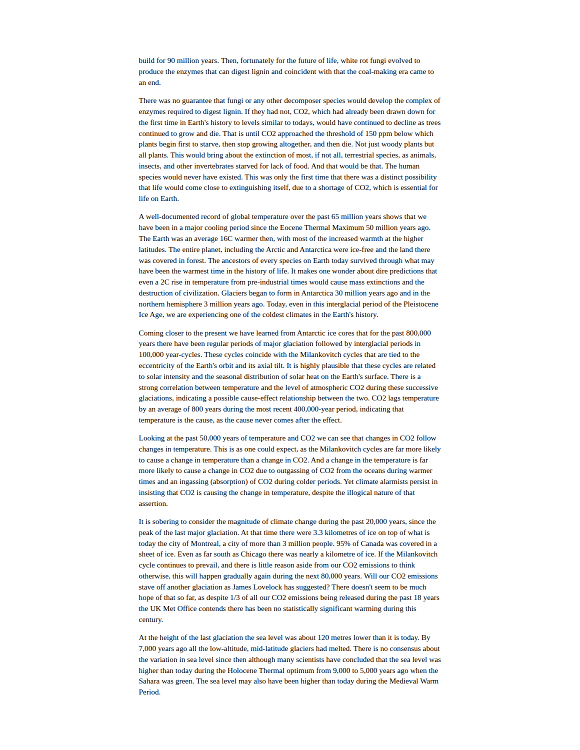build for 90 million years. Then, fortunately for the future of life, white rot fungi evolved to produce the enzymes that can digest lignin and coincident with that the coal-making era came to an end.
There was no guarantee that fungi or any other decomposer species would develop the complex of enzymes required to digest lignin. If they had not, CO2, which had already been drawn down for the first time in Earth's history to levels similar to todays, would have continued to decline as trees continued to grow and die. That is until CO2 approached the threshold of 150 ppm below which plants begin first to starve, then stop growing altogether, and then die. Not just woody plants but all plants. This would bring about the extinction of most, if not all, terrestrial species, as animals, insects, and other invertebrates starved for lack of food. And that would be that. The human species would never have existed. This was only the first time that there was a distinct possibility that life would come close to extinguishing itself, due to a shortage of CO2, which is essential for life on Earth.
A well-documented record of global temperature over the past 65 million years shows that we have been in a major cooling period since the Eocene Thermal Maximum 50 million years ago. The Earth was an average 16C warmer then, with most of the increased warmth at the higher latitudes. The entire planet, including the Arctic and Antarctica were ice-free and the land there was covered in forest. The ancestors of every species on Earth today survived through what may have been the warmest time in the history of life. It makes one wonder about dire predictions that even a 2C rise in temperature from pre-industrial times would cause mass extinctions and the destruction of civilization. Glaciers began to form in Antarctica 30 million years ago and in the northern hemisphere 3 million years ago. Today, even in this interglacial period of the Pleistocene Ice Age, we are experiencing one of the coldest climates in the Earth's history.
Coming closer to the present we have learned from Antarctic ice cores that for the past 800,000 years there have been regular periods of major glaciation followed by interglacial periods in 100,000 year-cycles. These cycles coincide with the Milankovitch cycles that are tied to the eccentricity of the Earth's orbit and its axial tilt. It is highly plausible that these cycles are related to solar intensity and the seasonal distribution of solar heat on the Earth's surface. There is a strong correlation between temperature and the level of atmospheric CO2 during these successive glaciations, indicating a possible cause-effect relationship between the two. CO2 lags temperature by an average of 800 years during the most recent 400,000-year period, indicating that temperature is the cause, as the cause never comes after the effect.
Looking at the past 50,000 years of temperature and CO2 we can see that changes in CO2 follow changes in temperature. This is as one could expect, as the Milankovitch cycles are far more likely to cause a change in temperature than a change in CO2. And a change in the temperature is far more likely to cause a change in CO2 due to outgassing of CO2 from the oceans during warmer times and an ingassing (absorption) of CO2 during colder periods. Yet climate alarmists persist in insisting that CO2 is causing the change in temperature, despite the illogical nature of that assertion.
It is sobering to consider the magnitude of climate change during the past 20,000 years, since the peak of the last major glaciation. At that time there were 3.3 kilometres of ice on top of what is today the city of Montreal, a city of more than 3 million people. 95% of Canada was covered in a sheet of ice. Even as far south as Chicago there was nearly a kilometre of ice. If the Milankovitch cycle continues to prevail, and there is little reason aside from our CO2 emissions to think otherwise, this will happen gradually again during the next 80,000 years. Will our CO2 emissions stave off another glaciation as James Lovelock has suggested? There doesn't seem to be much hope of that so far, as despite 1/3 of all our CO2 emissions being released during the past 18 years the UK Met Office contends there has been no statistically significant warming during this century.
At the height of the last glaciation the sea level was about 120 metres lower than it is today. By 7,000 years ago all the low-altitude, mid-latitude glaciers had melted. There is no consensus about the variation in sea level since then although many scientists have concluded that the sea level was higher than today during the Holocene Thermal optimum from 9,000 to 5,000 years ago when the Sahara was green. The sea level may also have been higher than today during the Medieval Warm Period.